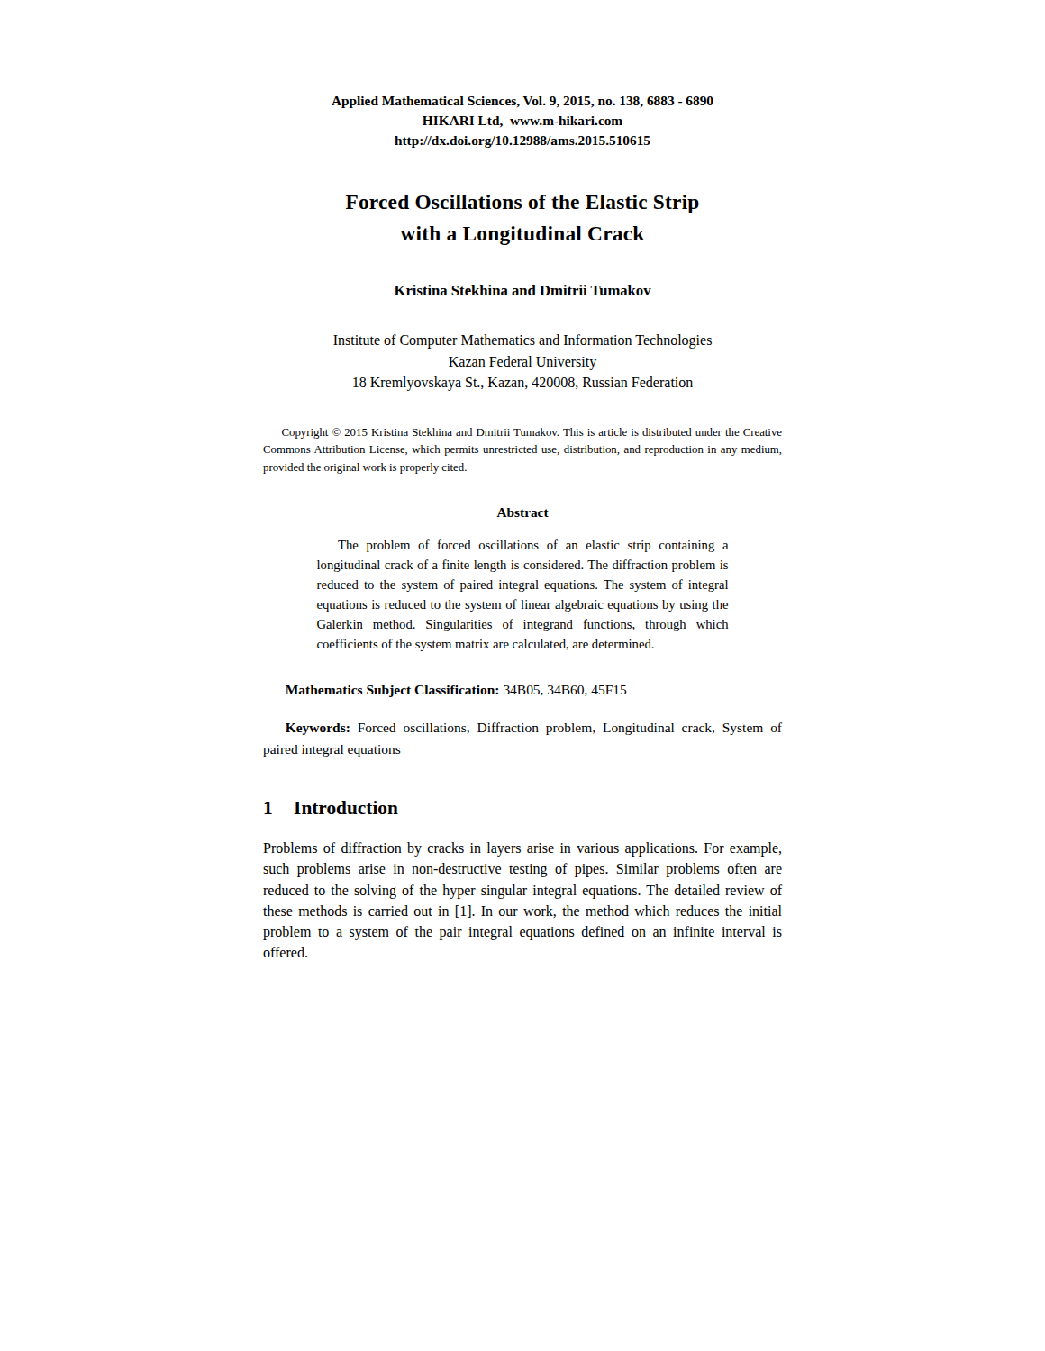Applied Mathematical Sciences, Vol. 9, 2015, no. 138, 6883 - 6890 HIKARI Ltd, www.m-hikari.com http://dx.doi.org/10.12988/ams.2015.510615
Forced Oscillations of the Elastic Strip
with a Longitudinal Crack
Kristina Stekhina and Dmitrii Tumakov
Institute of Computer Mathematics and Information Technologies
Kazan Federal University
18 Kremlyovskaya St., Kazan, 420008, Russian Federation
Copyright © 2015 Kristina Stekhina and Dmitrii Tumakov. This is article is distributed under the Creative Commons Attribution License, which permits unrestricted use, distribution, and reproduction in any medium, provided the original work is properly cited.
Abstract
The problem of forced oscillations of an elastic strip containing a longitudinal crack of a finite length is considered. The diffraction problem is reduced to the system of paired integral equations. The system of integral equations is reduced to the system of linear algebraic equations by using the Galerkin method. Singularities of integrand functions, through which coefficients of the system matrix are calculated, are determined.
Mathematics Subject Classification: 34B05, 34B60, 45F15
Keywords: Forced oscillations, Diffraction problem, Longitudinal crack, System of paired integral equations
1 Introduction
Problems of diffraction by cracks in layers arise in various applications. For example, such problems arise in non-destructive testing of pipes. Similar problems often are reduced to the solving of the hyper singular integral equations. The detailed review of these methods is carried out in [1]. In our work, the method which reduces the initial problem to a system of the pair integral equations defined on an infinite interval is offered.